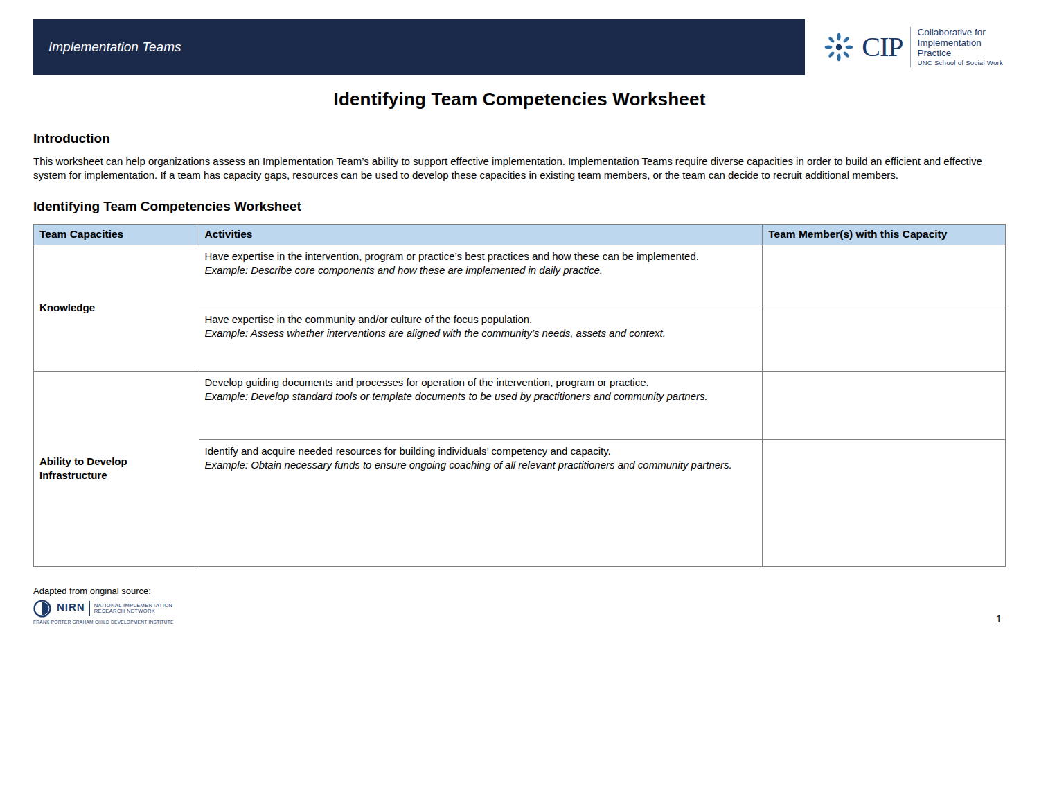Implementation Teams
CIP
Collaborative for Implementation Practice UNC School of Social Work
Identifying Team Competencies Worksheet
Introduction
This worksheet can help organizations assess an Implementation Team’s ability to support effective implementation. Implementation Teams require diverse capacities in order to build an efficient and effective system for implementation. If a team has capacity gaps, resources can be used to develop these capacities in existing team members, or the team can decide to recruit additional members.
Identifying Team Competencies Worksheet
| Team Capacities | Activities | Team Member(s) with this Capacity |
| --- | --- | --- |
| Knowledge | Have expertise in the intervention, program or practice’s best practices and how these can be implemented. Example: Describe core components and how these are implemented in daily practice. | |
| Have expertise in the community and/or culture of the focus population. Example: Assess whether interventions are aligned with the community’s needs, assets and context. | |
| Ability to Develop Infrastructure | Develop guiding documents and processes for operation of the intervention, program or practice. Example: Develop standard tools or template documents to be used by practitioners and community partners. | |
| Identify and acquire needed resources for building individuals’ competency and capacity. Example: Obtain necessary funds to ensure ongoing coaching of all relevant practitioners and community partners. | |
Adapted from original source:
NIRN NATIONAL IMPLEMENTATION
RESEARCH NETWORK
FRANK PORTER GRAHAM CHILD DEVELOPMENT INSTITUTE
1